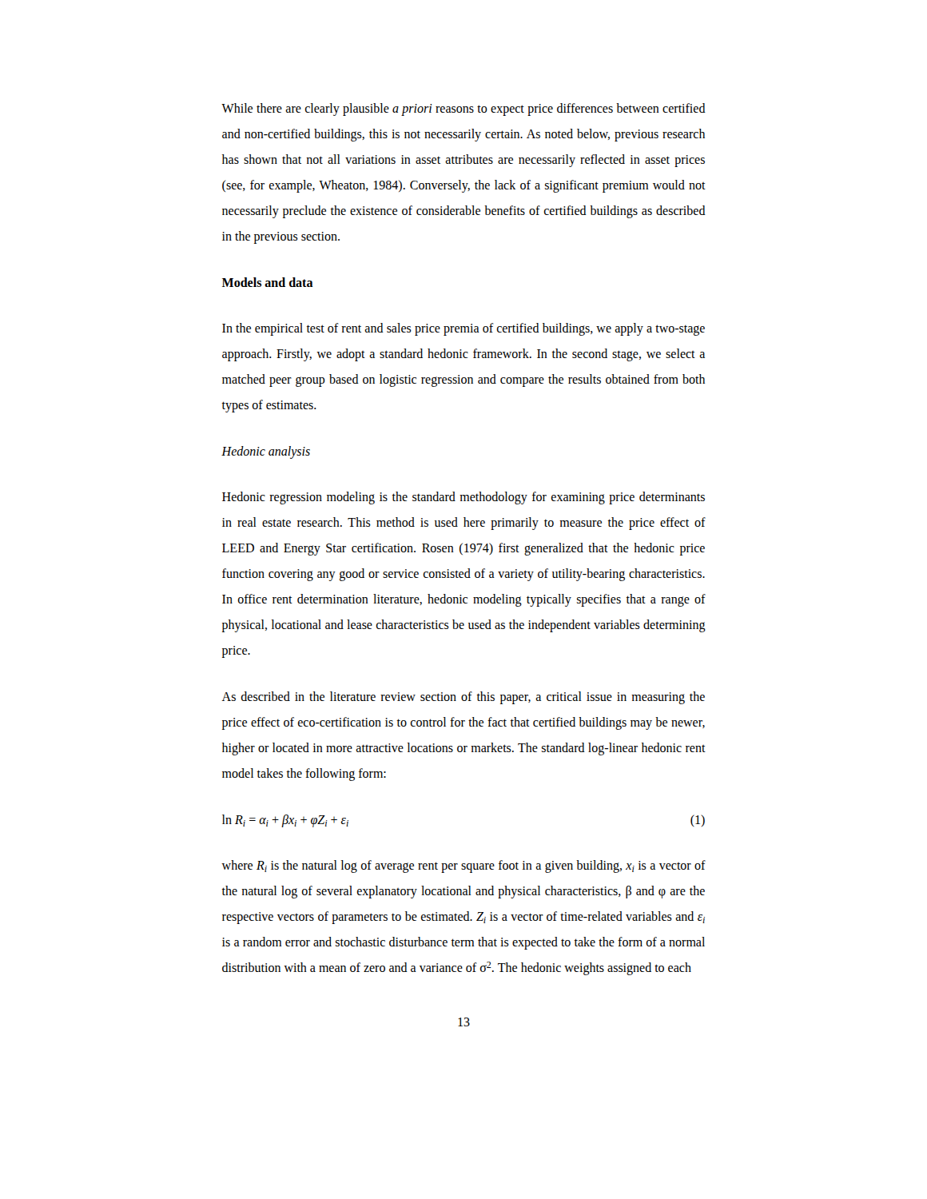While there are clearly plausible a priori reasons to expect price differences between certified and non-certified buildings, this is not necessarily certain. As noted below, previous research has shown that not all variations in asset attributes are necessarily reflected in asset prices (see, for example, Wheaton, 1984). Conversely, the lack of a significant premium would not necessarily preclude the existence of considerable benefits of certified buildings as described in the previous section.
Models and data
In the empirical test of rent and sales price premia of certified buildings, we apply a two-stage approach. Firstly, we adopt a standard hedonic framework. In the second stage, we select a matched peer group based on logistic regression and compare the results obtained from both types of estimates.
Hedonic analysis
Hedonic regression modeling is the standard methodology for examining price determinants in real estate research. This method is used here primarily to measure the price effect of LEED and Energy Star certification. Rosen (1974) first generalized that the hedonic price function covering any good or service consisted of a variety of utility-bearing characteristics. In office rent determination literature, hedonic modeling typically specifies that a range of physical, locational and lease characteristics be used as the independent variables determining price.
As described in the literature review section of this paper, a critical issue in measuring the price effect of eco-certification is to control for the fact that certified buildings may be newer, higher or located in more attractive locations or markets. The standard log-linear hedonic rent model takes the following form:
ln Ri = αi + βxi + φZi + εi (1)
where Ri is the natural log of average rent per square foot in a given building, xi is a vector of the natural log of several explanatory locational and physical characteristics, β and φ are the respective vectors of parameters to be estimated. Zi is a vector of time-related variables and εi is a random error and stochastic disturbance term that is expected to take the form of a normal distribution with a mean of zero and a variance of σ2. The hedonic weights assigned to each
13